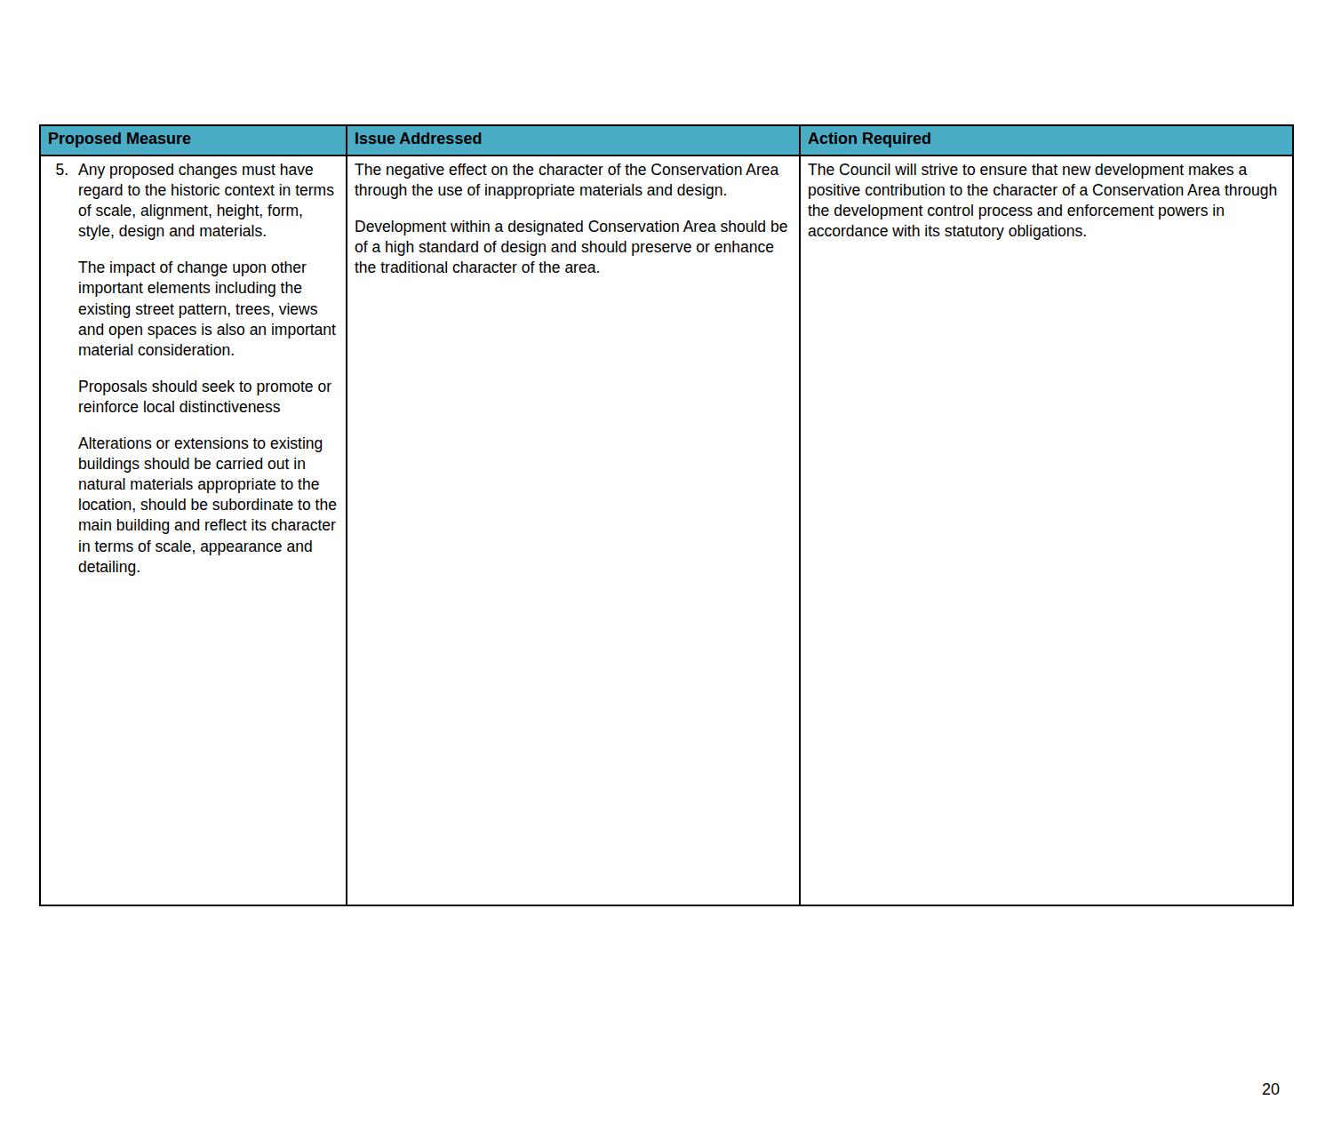| Proposed Measure | Issue Addressed | Action Required |
| --- | --- | --- |
| Any proposed changes must have regard to the historic context in terms of scale, alignment, height, form, style, design and materials. The impact of change upon other important elements including the existing street pattern, trees, views and open spaces is also an important material consideration. Proposals should seek to promote or reinforce local distinctiveness Alterations or extensions to existing buildings should be carried out in natural materials appropriate to the location, should be subordinate to the main building and reflect its character in terms of scale, appearance and detailing. | The negative effect on the character of the Conservation Area through the use of inappropriate materials and design. Development within a designated Conservation Area should be of a high standard of design and should preserve or enhance the traditional character of the area. | The Council will strive to ensure that new development makes a positive contribution to the character of a Conservation Area through the development control process and enforcement powers in accordance with its statutory obligations. |
20